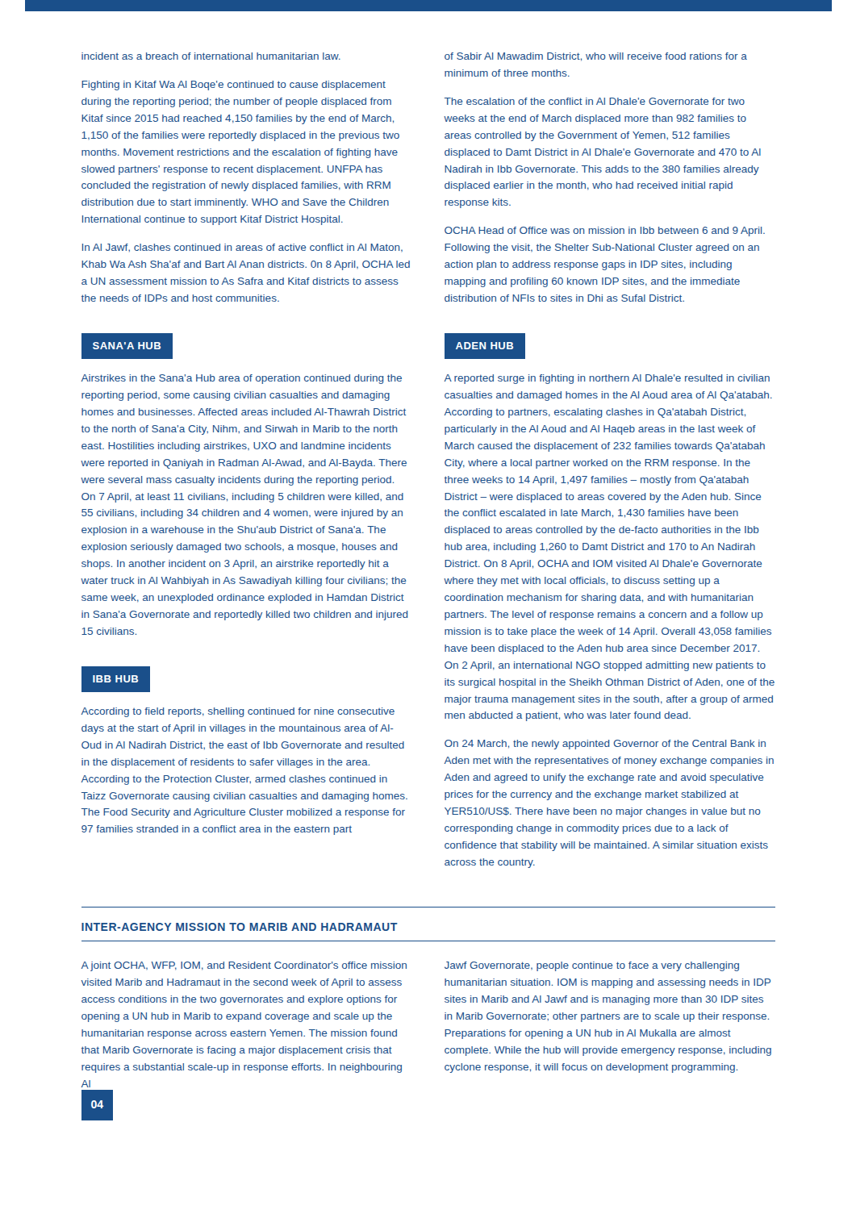incident as a breach of international humanitarian law.
Fighting in Kitaf Wa Al Boqe'e continued to cause displacement during the reporting period; the number of people displaced from Kitaf since 2015 had reached 4,150 families by the end of March, 1,150 of the families were reportedly displaced in the previous two months. Movement restrictions and the escalation of fighting have slowed partners' response to recent displacement. UNFPA has concluded the registration of newly displaced families, with RRM distribution due to start imminently. WHO and Save the Children International continue to support Kitaf District Hospital.
In Al Jawf, clashes continued in areas of active conflict in Al Maton, Khab Wa Ash Sha'af and Bart Al Anan districts. 0n 8 April, OCHA led a UN assessment mission to As Safra and Kitaf districts to assess the needs of IDPs and host communities.
SANA'A HUB
Airstrikes in the Sana'a Hub area of operation continued during the reporting period, some causing civilian casualties and damaging homes and businesses. Affected areas included Al-Thawrah District to the north of Sana'a City, Nihm, and Sirwah in Marib to the north east. Hostilities including airstrikes, UXO and landmine incidents were reported in Qaniyah in Radman Al-Awad, and Al-Bayda. There were several mass casualty incidents during the reporting period. On 7 April, at least 11 civilians, including 5 children were killed, and 55 civilians, including 34 children and 4 women, were injured by an explosion in a warehouse in the Shu'aub District of Sana'a. The explosion seriously damaged two schools, a mosque, houses and shops. In another incident on 3 April, an airstrike reportedly hit a water truck in Al Wahbiyah in As Sawadiyah killing four civilians; the same week, an unexploded ordinance exploded in Hamdan District in Sana'a Governorate and reportedly killed two children and injured 15 civilians.
IBB HUB
According to field reports, shelling continued for nine consecutive days at the start of April in villages in the mountainous area of Al-Oud in Al Nadirah District, the east of Ibb Governorate and resulted in the displacement of residents to safer villages in the area. According to the Protection Cluster, armed clashes continued in Taizz Governorate causing civilian casualties and damaging homes. The Food Security and Agriculture Cluster mobilized a response for 97 families stranded in a conflict area in the eastern part
of Sabir Al Mawadim District, who will receive food rations for a minimum of three months.
The escalation of the conflict in Al Dhale'e Governorate for two weeks at the end of March displaced more than 982 families to areas controlled by the Government of Yemen, 512 families displaced to Damt District in Al Dhale'e Governorate and 470 to Al Nadirah in Ibb Governorate. This adds to the 380 families already displaced earlier in the month, who had received initial rapid response kits.
OCHA Head of Office was on mission in Ibb between 6 and 9 April. Following the visit, the Shelter Sub-National Cluster agreed on an action plan to address response gaps in IDP sites, including mapping and profiling 60 known IDP sites, and the immediate distribution of NFIs to sites in Dhi as Sufal District.
ADEN HUB
A reported surge in fighting in northern Al Dhale'e resulted in civilian casualties and damaged homes in the Al Aoud area of Al Qa'atabah. According to partners, escalating clashes in Qa'atabah District, particularly in the Al Aoud and Al Haqeb areas in the last week of March caused the displacement of 232 families towards Qa'atabah City, where a local partner worked on the RRM response. In the three weeks to 14 April, 1,497 families – mostly from Qa'atabah District – were displaced to areas covered by the Aden hub. Since the conflict escalated in late March, 1,430 families have been displaced to areas controlled by the de-facto authorities in the Ibb hub area, including 1,260 to Damt District and 170 to An Nadirah District. On 8 April, OCHA and IOM visited Al Dhale'e Governorate where they met with local officials, to discuss setting up a coordination mechanism for sharing data, and with humanitarian partners. The level of response remains a concern and a follow up mission is to take place the week of 14 April. Overall 43,058 families have been displaced to the Aden hub area since December 2017. On 2 April, an international NGO stopped admitting new patients to its surgical hospital in the Sheikh Othman District of Aden, one of the major trauma management sites in the south, after a group of armed men abducted a patient, who was later found dead.
On 24 March, the newly appointed Governor of the Central Bank in Aden met with the representatives of money exchange companies in Aden and agreed to unify the exchange rate and avoid speculative prices for the currency and the exchange market stabilized at YER510/US$. There have been no major changes in value but no corresponding change in commodity prices due to a lack of confidence that stability will be maintained. A similar situation exists across the country.
INTER-AGENCY MISSION TO MARIB AND HADRAMAUT
A joint OCHA, WFP, IOM, and Resident Coordinator's office mission visited Marib and Hadramaut in the second week of April to assess access conditions in the two governorates and explore options for opening a UN hub in Marib to expand coverage and scale up the humanitarian response across eastern Yemen. The mission found that Marib Governorate is facing a major displacement crisis that requires a substantial scale-up in response efforts. In neighbouring Al
Jawf Governorate, people continue to face a very challenging humanitarian situation. IOM is mapping and assessing needs in IDP sites in Marib and Al Jawf and is managing more than 30 IDP sites in Marib Governorate; other partners are to scale up their response. Preparations for opening a UN hub in Al Mukalla are almost complete. While the hub will provide emergency response, including cyclone response, it will focus on development programming.
04